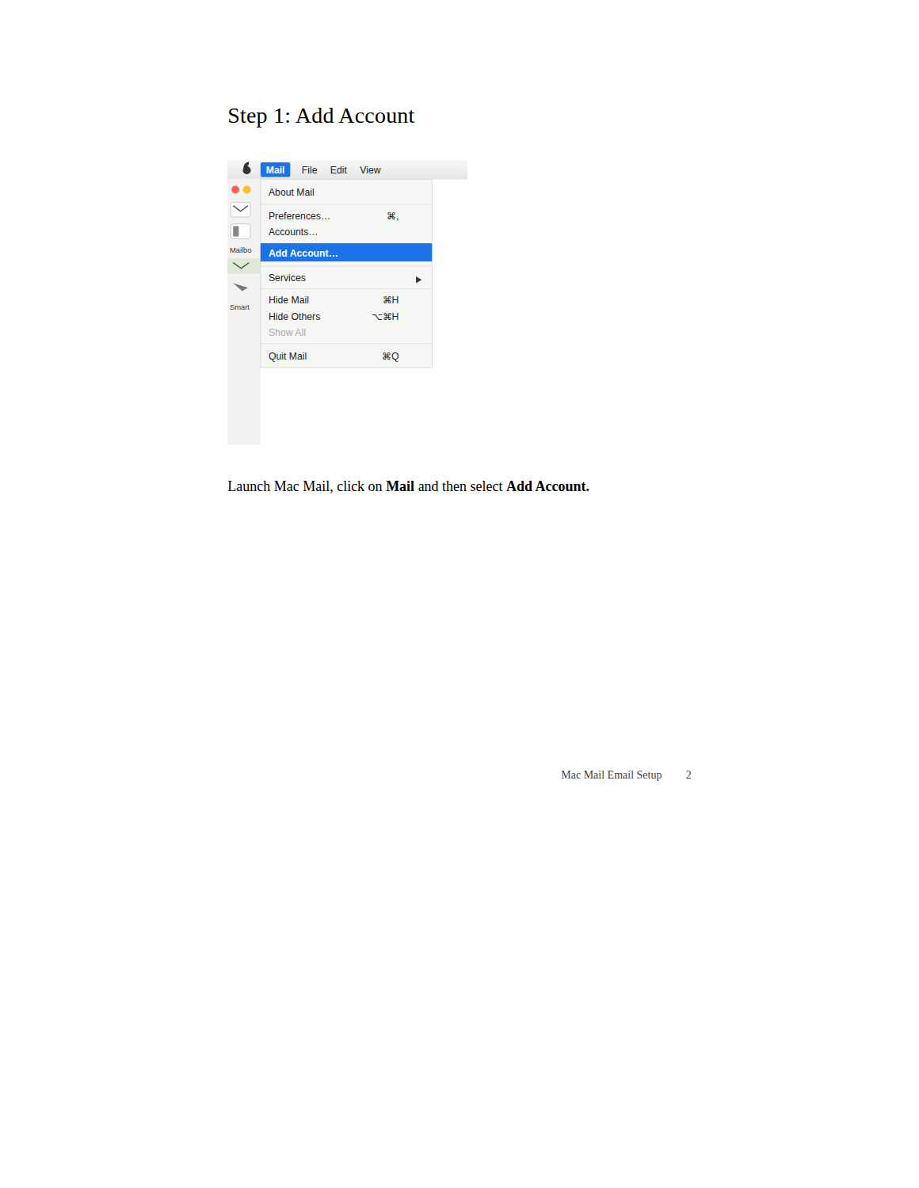Step 1: Add Account
Launch Mac Mail, click on Mail and then select Add Account.
Mac Mail Email Setup 2